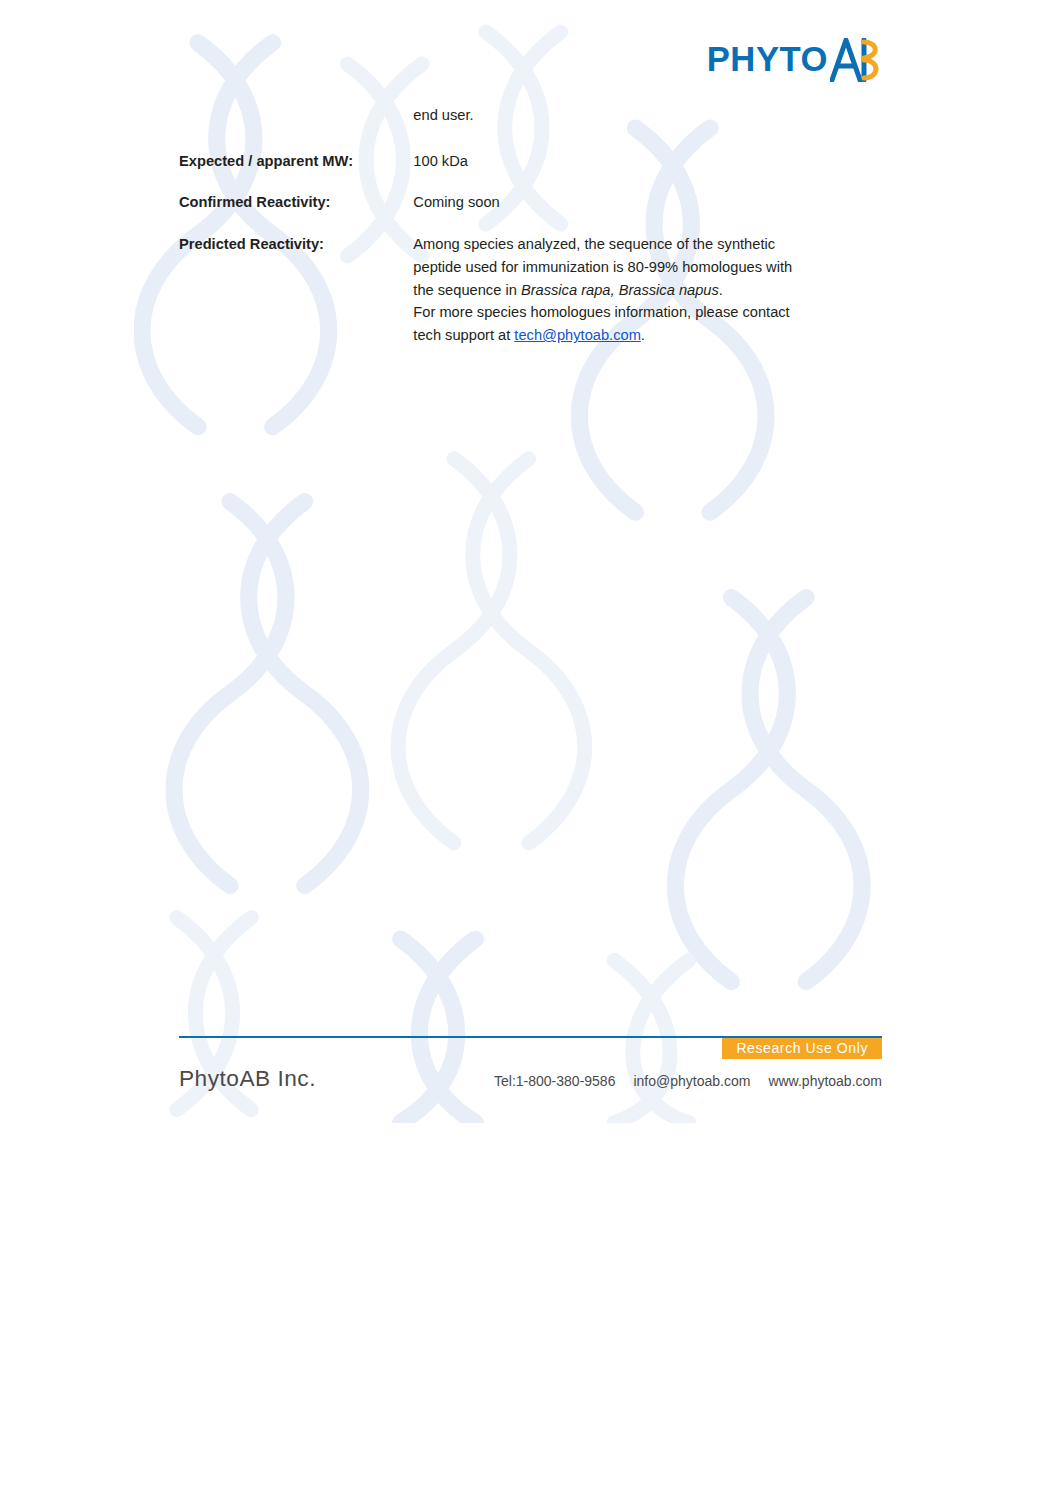PHYTO
end user.
Expected / apparent MW:
100 kDa
Confirmed Reactivity:
Coming soon
Predicted Reactivity:
Among species analyzed, the sequence of the synthetic peptide used for immunization is 80-99% homologues with the sequence in Brassica rapa, Brassica napus.
For more species homologues information, please contact tech support at tech@phytoab.com.
Research Use Only
PhytoAB Inc.
Tel:1-800-380-9586 info@phytoab.com www.phytoab.com